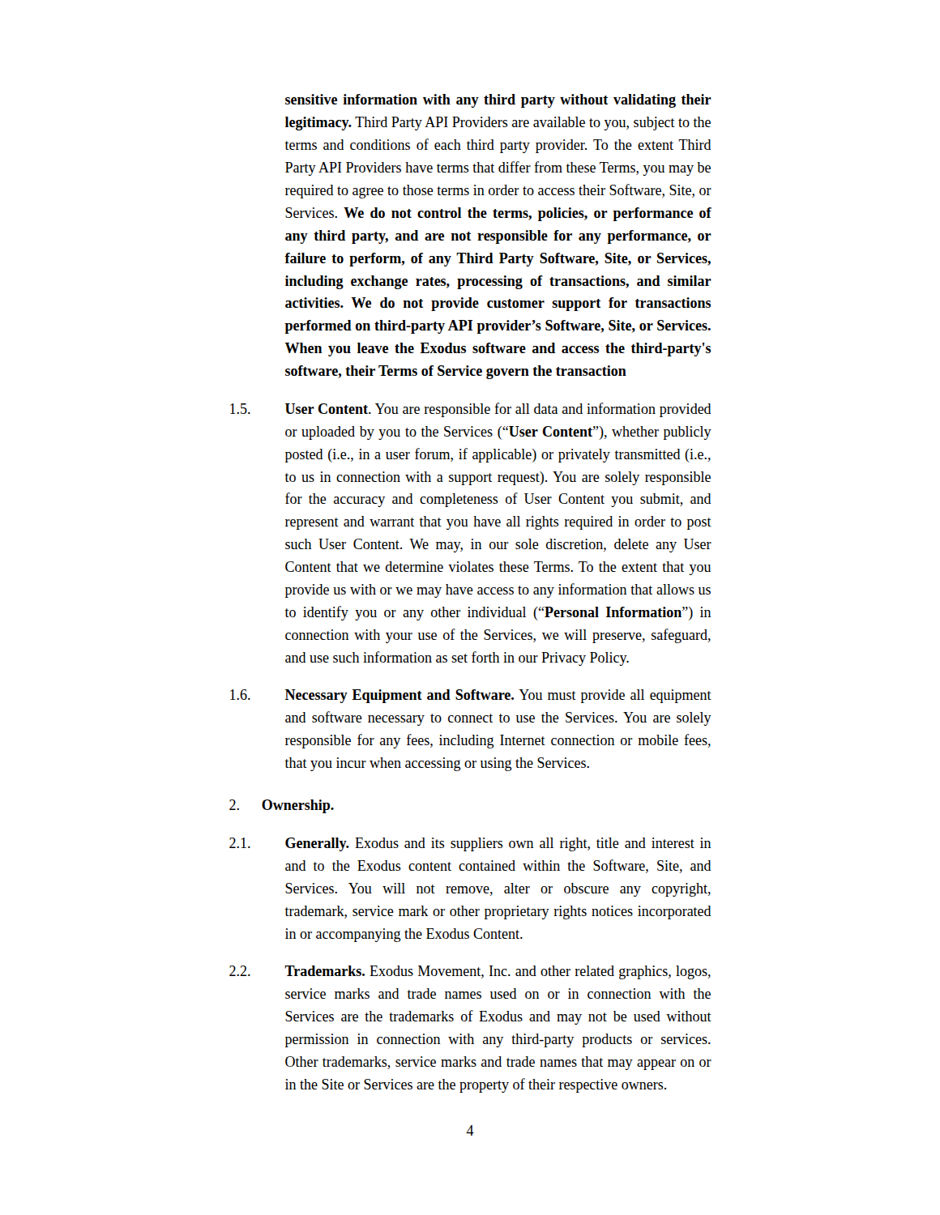sensitive information with any third party without validating their legitimacy. Third Party API Providers are available to you, subject to the terms and conditions of each third party provider. To the extent Third Party API Providers have terms that differ from these Terms, you may be required to agree to those terms in order to access their Software, Site, or Services. We do not control the terms, policies, or performance of any third party, and are not responsible for any performance, or failure to perform, of any Third Party Software, Site, or Services, including exchange rates, processing of transactions, and similar activities. We do not provide customer support for transactions performed on third-party API provider’s Software, Site, or Services. When you leave the Exodus software and access the third-party's software, their Terms of Service govern the transaction
1.5.
User Content. You are responsible for all data and information provided or uploaded by you to the Services (“User Content”), whether publicly posted (i.e., in a user forum, if applicable) or privately transmitted (i.e., to us in connection with a support request). You are solely responsible for the accuracy and completeness of User Content you submit, and represent and warrant that you have all rights required in order to post such User Content. We may, in our sole discretion, delete any User Content that we determine violates these Terms. To the extent that you provide us with or we may have access to any information that allows us to identify you or any other individual (“Personal Information”) in connection with your use of the Services, we will preserve, safeguard, and use such information as set forth in our Privacy Policy.
1.6.
Necessary Equipment and Software. You must provide all equipment and software necessary to connect to use the Services. You are solely responsible for any fees, including Internet connection or mobile fees, that you incur when accessing or using the Services.
2.
Ownership.
2.1.
Generally. Exodus and its suppliers own all right, title and interest in and to the Exodus content contained within the Software, Site, and Services. You will not remove, alter or obscure any copyright, trademark, service mark or other proprietary rights notices incorporated in or accompanying the Exodus Content.
2.2.
Trademarks. Exodus Movement, Inc. and other related graphics, logos, service marks and trade names used on or in connection with the Services are the trademarks of Exodus and may not be used without permission in connection with any third-party products or services. Other trademarks, service marks and trade names that may appear on or in the Site or Services are the property of their respective owners.
4